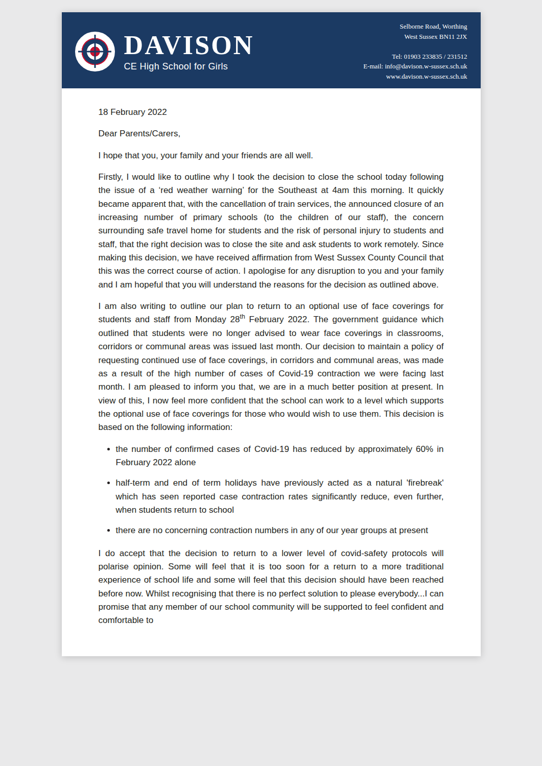DAVISON CE High School for Girls
Selborne Road, Worthing
West Sussex BN11 2JX
Tel: 01903 233835 / 231512
E-mail: info@davison.w-sussex.sch.uk
www.davison.w-sussex.sch.uk
18 February 2022
Dear Parents/Carers,
I hope that you, your family and your friends are all well.
Firstly, I would like to outline why I took the decision to close the school today following the issue of a ‘red weather warning’ for the Southeast at 4am this morning. It quickly became apparent that, with the cancellation of train services, the announced closure of an increasing number of primary schools (to the children of our staff), the concern surrounding safe travel home for students and the risk of personal injury to students and staff, that the right decision was to close the site and ask students to work remotely. Since making this decision, we have received affirmation from West Sussex County Council that this was the correct course of action. I apologise for any disruption to you and your family and I am hopeful that you will understand the reasons for the decision as outlined above.
I am also writing to outline our plan to return to an optional use of face coverings for students and staff from Monday 28th February 2022. The government guidance which outlined that students were no longer advised to wear face coverings in classrooms, corridors or communal areas was issued last month. Our decision to maintain a policy of requesting continued use of face coverings, in corridors and communal areas, was made as a result of the high number of cases of Covid-19 contraction we were facing last month. I am pleased to inform you that, we are in a much better position at present. In view of this, I now feel more confident that the school can work to a level which supports the optional use of face coverings for those who would wish to use them. This decision is based on the following information:
the number of confirmed cases of Covid-19 has reduced by approximately 60% in February 2022 alone
half-term and end of term holidays have previously acted as a natural 'firebreak' which has seen reported case contraction rates significantly reduce, even further, when students return to school
there are no concerning contraction numbers in any of our year groups at present
I do accept that the decision to return to a lower level of covid-safety protocols will polarise opinion. Some will feel that it is too soon for a return to a more traditional experience of school life and some will feel that this decision should have been reached before now. Whilst recognising that there is no perfect solution to please everybody...I can promise that any member of our school community will be supported to feel confident and comfortable to